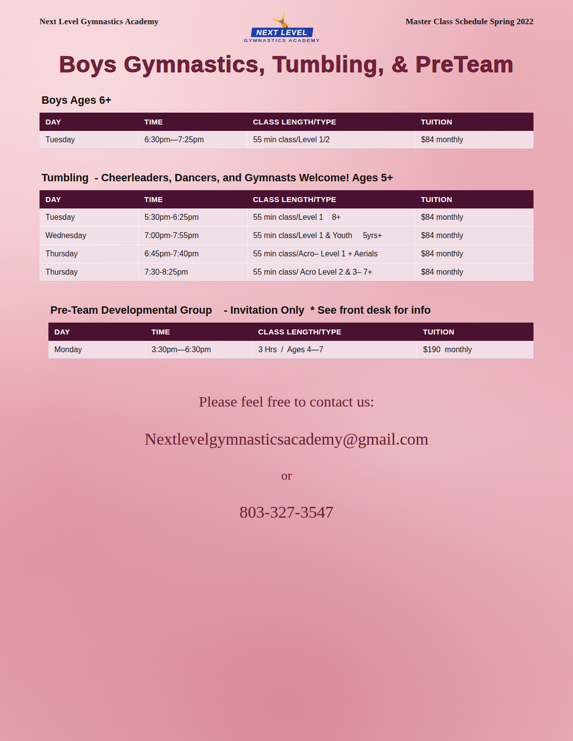Next Level Gymnastics Academy
🤸 NEXT LEVEL GYMNASTICS ACADEMY
Master Class Schedule Spring 2022
Boys Gymnastics, Tumbling, & PreTeam
Boys Ages 6+
| DAY | TIME | CLASS LENGTH/TYPE | TUITION |
| --- | --- | --- | --- |
| Tuesday | 6:30pm—7:25pm | 55 min class/Level 1/2 | $84 monthly |
Tumbling - Cheerleaders, Dancers, and Gymnasts Welcome! Ages 5+
| DAY | TIME | CLASS LENGTH/TYPE | TUITION |
| --- | --- | --- | --- |
| Tuesday | 5:30pm-6:25pm | 55 min class/Level 1 8+ | $84 monthly |
| Wednesday | 7:00pm-7:55pm | 55 min class/Level 1 & Youth 5yrs+ | $84 monthly |
| Thursday | 6:45pm-7:40pm | 55 min class/Acro– Level 1 + Aerials | $84 monthly |
| Thursday | 7:30-8:25pm | 55 min class/ Acro Level 2 & 3– 7+ | $84 monthly |
Pre-Team Developmental Group - Invitation Only * See front desk for info
| DAY | TIME | CLASS LENGTH/TYPE | TUITION |
| --- | --- | --- | --- |
| Monday | 3:30pm—6:30pm | 3 Hrs / Ages 4—7 | $190 monthly |
Please feel free to contact us:
Nextlevelgymnasticsacademy@gmail.com
or
803-327-3547